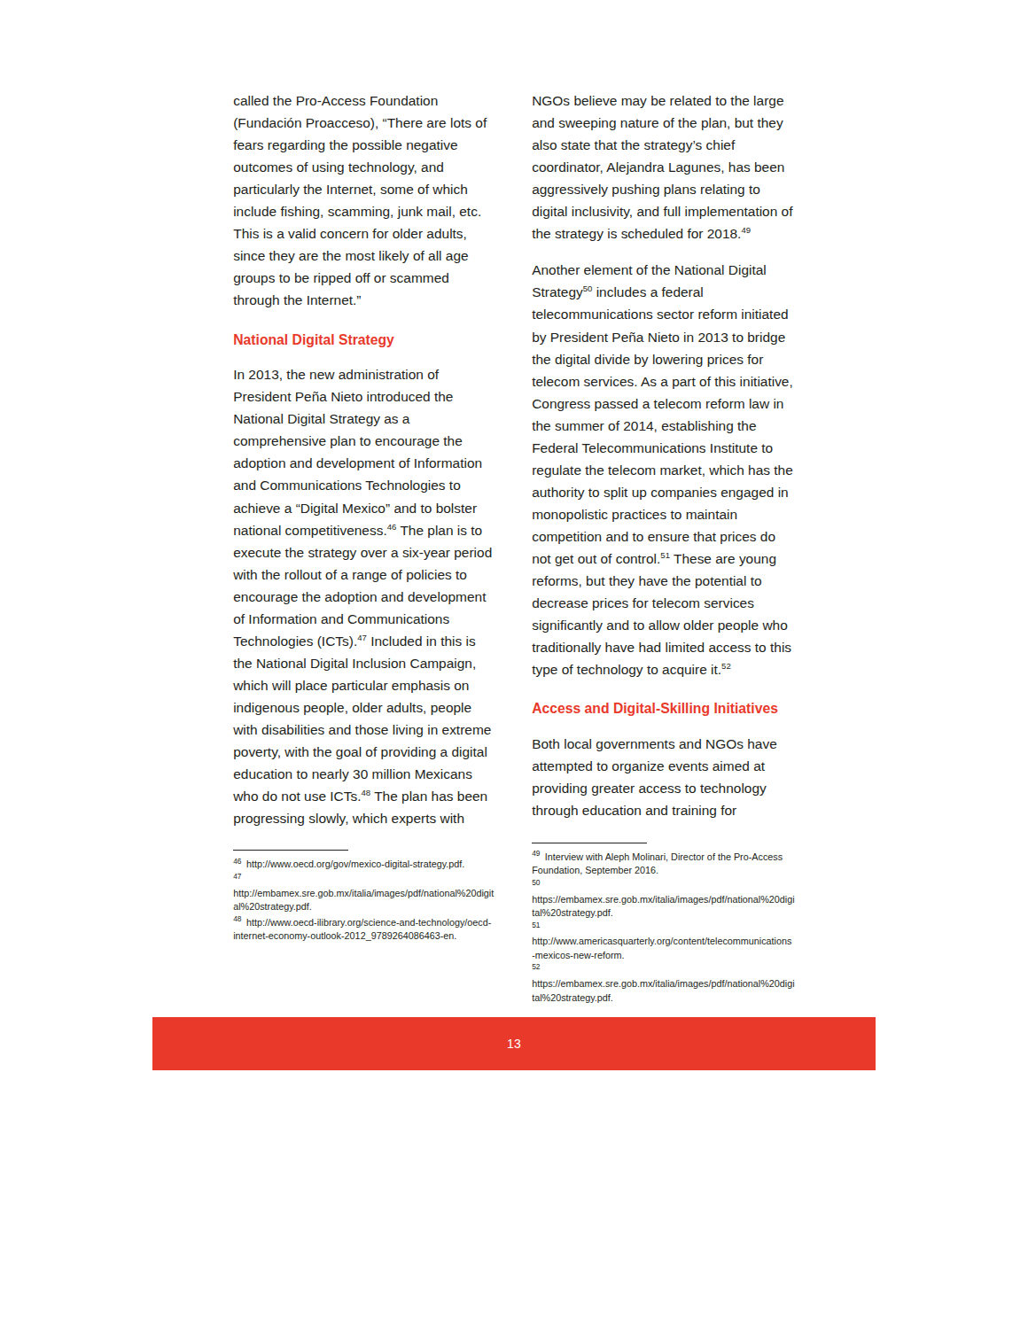called the Pro-Access Foundation (Fundación Proacceso), “There are lots of fears regarding the possible negative outcomes of using technology, and particularly the Internet, some of which include fishing, scamming, junk mail, etc. This is a valid concern for older adults, since they are the most likely of all age groups to be ripped off or scammed through the Internet.”
National Digital Strategy
In 2013, the new administration of President Peña Nieto introduced the National Digital Strategy as a comprehensive plan to encourage the adoption and development of Information and Communications Technologies to achieve a “Digital Mexico” and to bolster national competitiveness.46 The plan is to execute the strategy over a six-year period with the rollout of a range of policies to encourage the adoption and development of Information and Communications Technologies (ICTs).47 Included in this is the National Digital Inclusion Campaign, which will place particular emphasis on indigenous people, older adults, people with disabilities and those living in extreme poverty, with the goal of providing a digital education to nearly 30 million Mexicans who do not use ICTs.48 The plan has been progressing slowly, which experts with
46 http://www.oecd.org/gov/mexico-digital-strategy.pdf.
47 http://embamex.sre.gob.mx/italia/images/pdf/national%20digital%20strategy.pdf.
48 http://www.oecd-ilibrary.org/science-and-technology/oecd-internet-economy-outlook-2012_9789264086463-en.
NGOs believe may be related to the large and sweeping nature of the plan, but they also state that the strategy’s chief coordinator, Alejandra Lagunes, has been aggressively pushing plans relating to digital inclusivity, and full implementation of the strategy is scheduled for 2018.49
Another element of the National Digital Strategy50 includes a federal telecommunications sector reform initiated by President Peña Nieto in 2013 to bridge the digital divide by lowering prices for telecom services. As a part of this initiative, Congress passed a telecom reform law in the summer of 2014, establishing the Federal Telecommunications Institute to regulate the telecom market, which has the authority to split up companies engaged in monopolistic practices to maintain competition and to ensure that prices do not get out of control.51 These are young reforms, but they have the potential to decrease prices for telecom services significantly and to allow older people who traditionally have had limited access to this type of technology to acquire it.52
Access and Digital-Skilling Initiatives
Both local governments and NGOs have attempted to organize events aimed at providing greater access to technology through education and training for
49 Interview with Aleph Molinari, Director of the Pro-Access Foundation, September 2016.
50 https://embamex.sre.gob.mx/italia/images/pdf/national%20digital%20strategy.pdf.
51 http://www.americasquarterly.org/content/telecommunications-mexicos-new-reform.
52 https://embamex.sre.gob.mx/italia/images/pdf/national%20digital%20strategy.pdf.
13